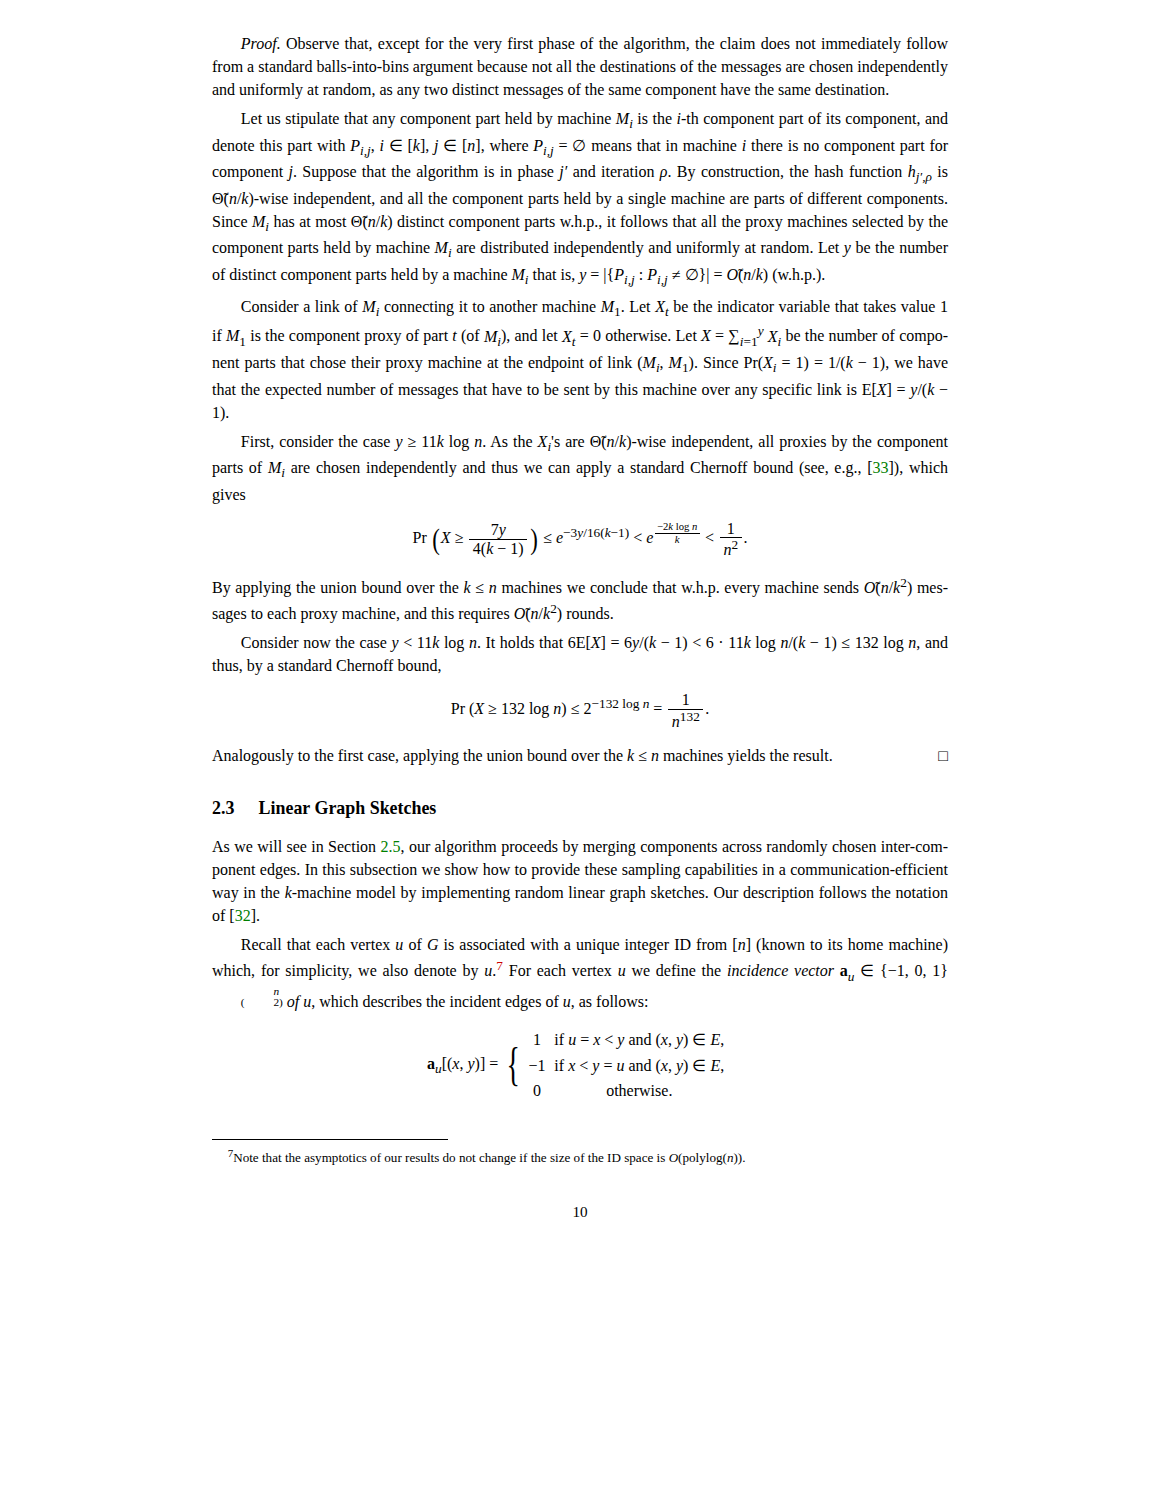Proof. Observe that, except for the very first phase of the algorithm, the claim does not immediately follow from a standard balls-into-bins argument because not all the destinations of the messages are chosen independently and uniformly at random, as any two distinct messages of the same component have the same destination.
Let us stipulate that any component part held by machine Mi is the i-th component part of its component, and denote this part with Pi,j, i ∈ [k], j ∈ [n], where Pi,j = ∅ means that in machine i there is no component part for component j. Suppose that the algorithm is in phase j′ and iteration ρ. By construction, the hash function hj′,ρ is Θ̃(n/k)-wise independent, and all the component parts held by a single machine are parts of different components. Since Mi has at most Θ̃(n/k) distinct component parts w.h.p., it follows that all the proxy machines selected by the component parts held by machine Mi are distributed independently and uniformly at random. Let y be the number of distinct component parts held by a machine Mi that is, y = |{Pi,j : Pi,j ≠ ∅}| = Õ(n/k) (w.h.p.).
Consider a link of Mi connecting it to another machine M1. Let Xt be the indicator variable that takes value 1 if M1 is the component proxy of part t (of Mi), and let Xt = 0 otherwise. Let X = ∑i=1y Xi be the number of component parts that chose their proxy machine at the endpoint of link (Mi, M1). Since Pr(Xi = 1) = 1/(k − 1), we have that the expected number of messages that have to be sent by this machine over any specific link is E[X] = y/(k − 1).
First, consider the case y ≥ 11k log n. As the Xi's are Θ̃(n/k)-wise independent, all proxies by the component parts of Mi are chosen independently and thus we can apply a standard Chernoff bound (see, e.g., [33]), which gives
Pr (X ≥ 7y 4(k − 1)) ≤ e−3y/16(k−1) < e−2k log n k < 1 n2.
By applying the union bound over the k ≤ n machines we conclude that w.h.p. every machine sends Õ(n/k2) messages to each proxy machine, and this requires Õ(n/k2) rounds.
Consider now the case y < 11k log n. It holds that 6E[X] = 6y/(k − 1) < 6 · 11k log n/(k − 1) ≤ 132 log n, and thus, by a standard Chernoff bound,
Pr (X ≥ 132 log n) ≤ 2−132 log n = 1 n132.
Analogously to the first case, applying the union bound over the k ≤ n machines yields the result. □
2.3 Linear Graph Sketches
As we will see in Section 2.5, our algorithm proceeds by merging components across randomly chosen inter-component edges. In this subsection we show how to provide these sampling capabilities in a communication-efficient way in the k-machine model by implementing random linear graph sketches. Our description follows the notation of [32].
Recall that each vertex u of G is associated with a unique integer ID from [n] (known to its home machine) which, for simplicity, we also denote by u.7 For each vertex u we define the incidence vector au ∈ {−1, 0, 1}(n 2) of u, which describes the incident edges of u, as follows:
au[(x, y)] = {
| 1 | if u = x < y and ( x , y ) ∈ E , |
| −1 | if x < y = u and ( x , y ) ∈ E , |
| 0 | otherwise. |
7Note that the asymptotics of our results do not change if the size of the ID space is O(polylog(n)).
10